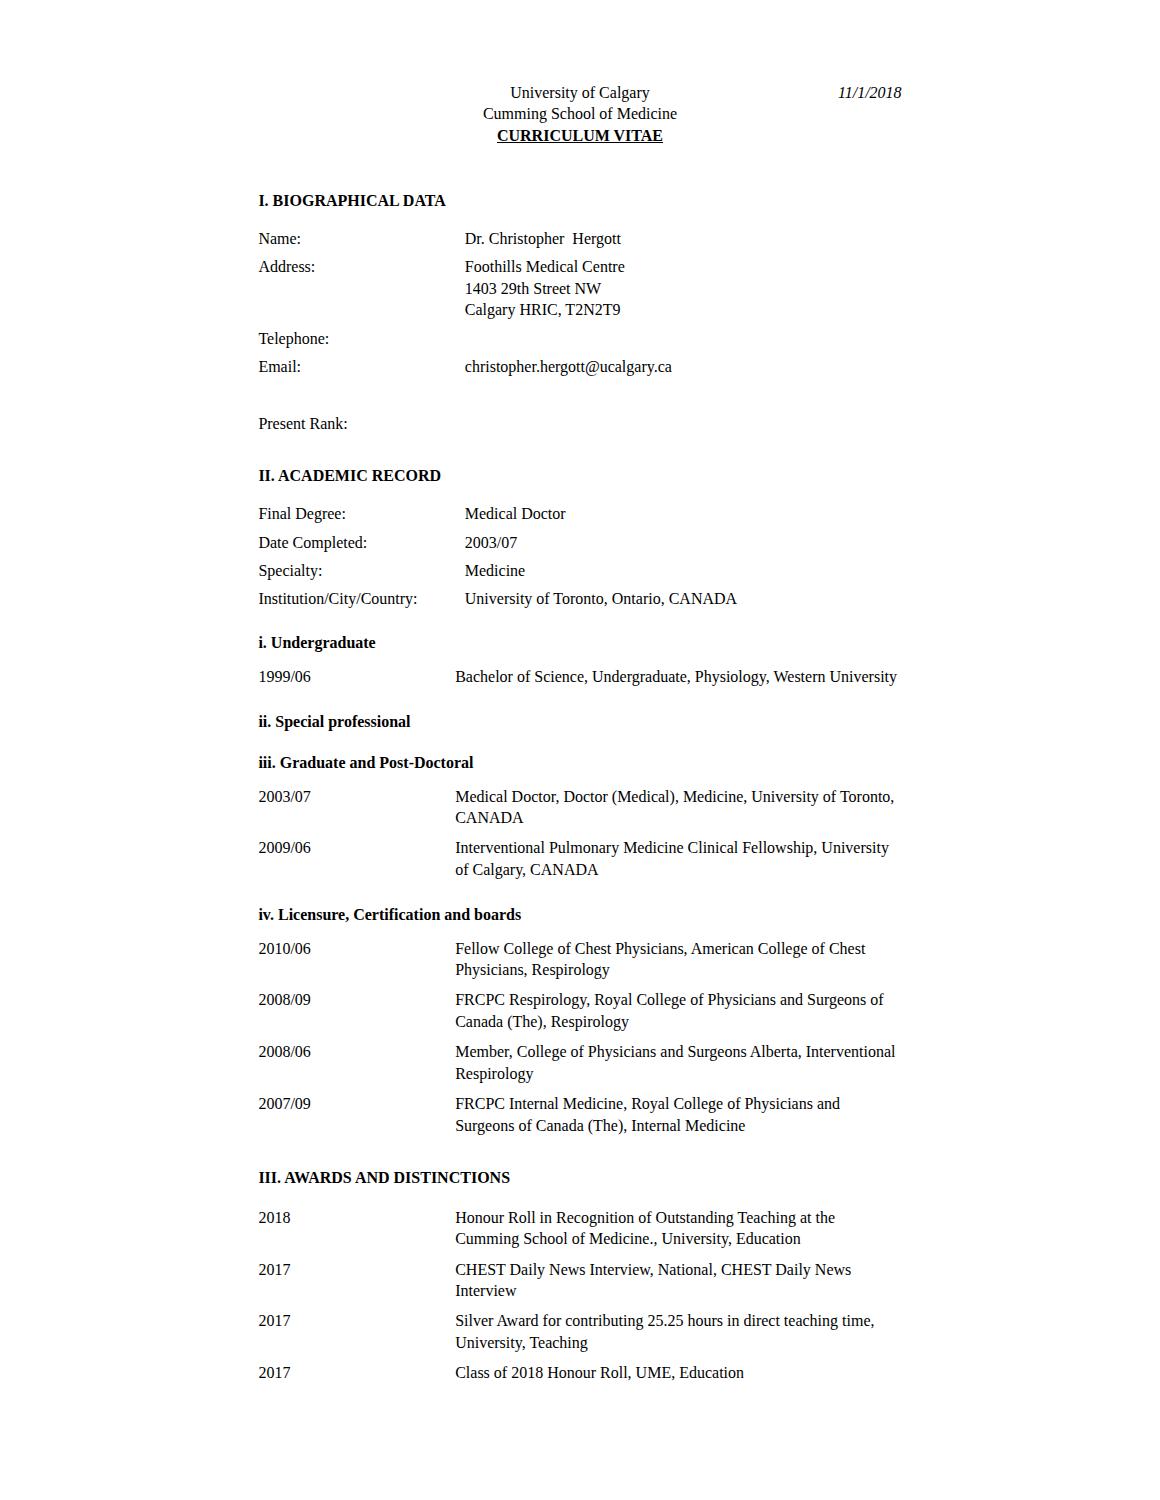11/1/2018
University of Calgary Cumming School of Medicine CURRICULUM VITAE
I. BIOGRAPHICAL DATA
| Name: | Dr. Christopher Hergott |
| Address: | Foothills Medical Centre 1403 29th Street NW Calgary HRIC, T2N2T9 |
| Telephone: | |
| Email: | christopher.hergott@ucalgary.ca |
| Present Rank: | |
II. ACADEMIC RECORD
| Final Degree: | Medical Doctor |
| Date Completed: | 2003/07 |
| Specialty: | Medicine |
| Institution/City/Country: | University of Toronto, Ontario, CANADA |
i. Undergraduate
| 1999/06 | Bachelor of Science, Undergraduate, Physiology, Western University |
ii. Special professional
iii. Graduate and Post-Doctoral
| 2003/07 | Medical Doctor, Doctor (Medical), Medicine, University of Toronto, CANADA |
| 2009/06 | Interventional Pulmonary Medicine Clinical Fellowship, University of Calgary, CANADA |
iv. Licensure, Certification and boards
| 2010/06 | Fellow College of Chest Physicians, American College of Chest Physicians, Respirology |
| 2008/09 | FRCPC Respirology, Royal College of Physicians and Surgeons of Canada (The), Respirology |
| 2008/06 | Member, College of Physicians and Surgeons Alberta, Interventional Respirology |
| 2007/09 | FRCPC Internal Medicine, Royal College of Physicians and Surgeons of Canada (The), Internal Medicine |
III. AWARDS AND DISTINCTIONS
| 2018 | Honour Roll in Recognition of Outstanding Teaching at the Cumming School of Medicine., University, Education |
| 2017 | CHEST Daily News Interview, National, CHEST Daily News Interview |
| 2017 | Silver Award for contributing 25.25 hours in direct teaching time, University, Teaching |
| 2017 | Class of 2018 Honour Roll, UME, Education |